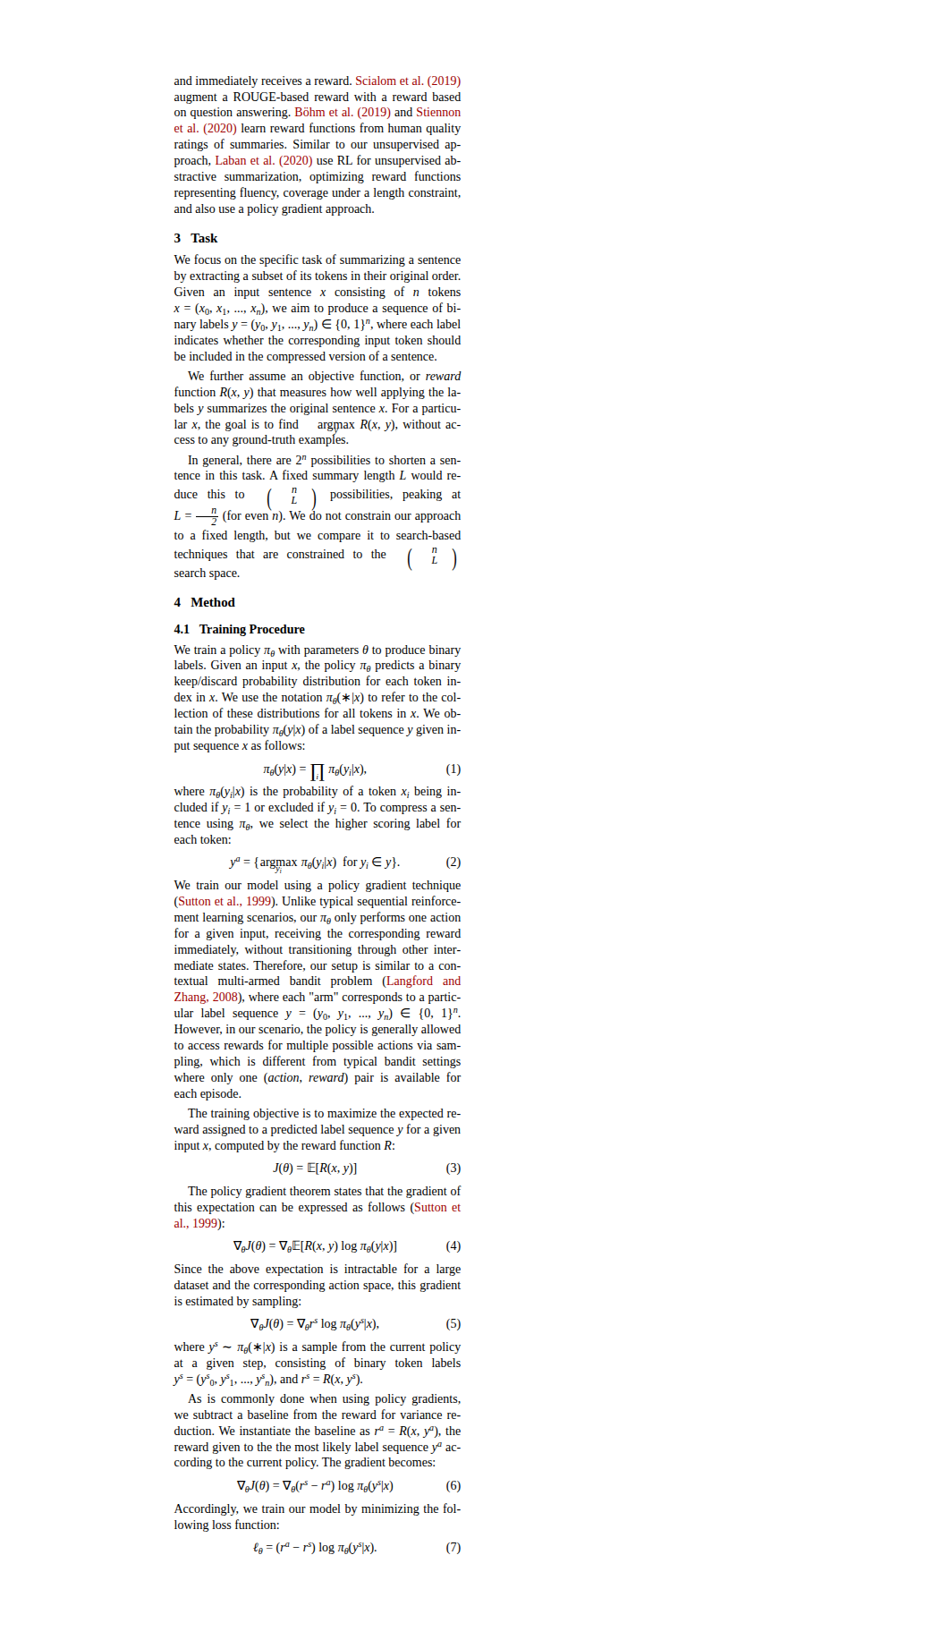and immediately receives a reward. Scialom et al. (2019) augment a ROUGE-based reward with a reward based on question answering. Böhm et al. (2019) and Stiennon et al. (2020) learn reward functions from human quality ratings of summaries. Similar to our unsupervised approach, Laban et al. (2020) use RL for unsupervised abstractive summarization, optimizing reward functions representing fluency, coverage under a length constraint, and also use a policy gradient approach.
3 Task
We focus on the specific task of summarizing a sentence by extracting a subset of its tokens in their original order. Given an input sentence x consisting of n tokens x = (x0, x1, ..., xn), we aim to produce a sequence of binary labels y = (y0, y1, ..., yn) ∈ {0, 1}n, where each label indicates whether the corresponding input token should be included in the compressed version of a sentence.
We further assume an objective function, or reward function R(x, y) that measures how well applying the labels y summarizes the original sentence x. For a particular x, the goal is to find argmaxy R(x, y), without access to any ground-truth examples.
In general, there are 2n possibilities to shorten a sentence in this task. A fixed summary length L would reduce this to (nL) possibilities, peaking at L = n 2 (for even n). We do not constrain our approach to a fixed length, but we compare it to search-based techniques that are constrained to the (nL) search space.
4 Method
4.1 Training Procedure
We train a policy πθ with parameters θ to produce binary labels. Given an input x, the policy πθ predicts a binary keep/discard probability distribution for each token index in x. We use the notation πθ(∗|x) to refer to the collection of these distributions for all tokens in x. We obtain the probability πθ(y|x) of a label sequence y given input sequence x as follows:
πθ(y|x) = ∏i πθ(yi|x),
(1)
where πθ(yi|x) is the probability of a token xi being included if yi = 1 or excluded if yi = 0. To compress a sentence using πθ, we select the higher scoring label for each token:
ya = {argmaxyi πθ(yi|x) for yi ∈ y}.
(2)
We train our model using a policy gradient technique (Sutton et al., 1999). Unlike typical sequential reinforcement learning scenarios, our πθ only performs one action for a given input, receiving the corresponding reward immediately, without transitioning through other intermediate states. Therefore, our setup is similar to a contextual multi-armed bandit problem (Langford and Zhang, 2008), where each "arm" corresponds to a particular label sequence y = (y0, y1, ..., yn) ∈ {0, 1}n. However, in our scenario, the policy is generally allowed to access rewards for multiple possible actions via sampling, which is different from typical bandit settings where only one (action, reward) pair is available for each episode.
The training objective is to maximize the expected reward assigned to a predicted label sequence y for a given input x, computed by the reward function R:
J(θ) = 𝔼[R(x, y)]
(3)
The policy gradient theorem states that the gradient of this expectation can be expressed as follows (Sutton et al., 1999):
∇θJ(θ) = ∇θ𝔼[R(x, y) log πθ(y|x)]
(4)
Since the above expectation is intractable for a large dataset and the corresponding action space, this gradient is estimated by sampling:
∇θJ(θ) = ∇θrs log πθ(ys|x),
(5)
where ys ∼ πθ(∗|x) is a sample from the current policy at a given step, consisting of binary token labels ys = (ys0, ys1, ..., ysn), and rs = R(x, ys).
As is commonly done when using policy gradients, we subtract a baseline from the reward for variance reduction. We instantiate the baseline as ra = R(x, ya), the reward given to the the most likely label sequence ya according to the current policy. The gradient becomes:
∇θJ(θ) = ∇θ(rs − ra) log πθ(ys|x)
(6)
Accordingly, we train our model by minimizing the following loss function:
ℓθ = (ra − rs) log πθ(ys|x).
(7)